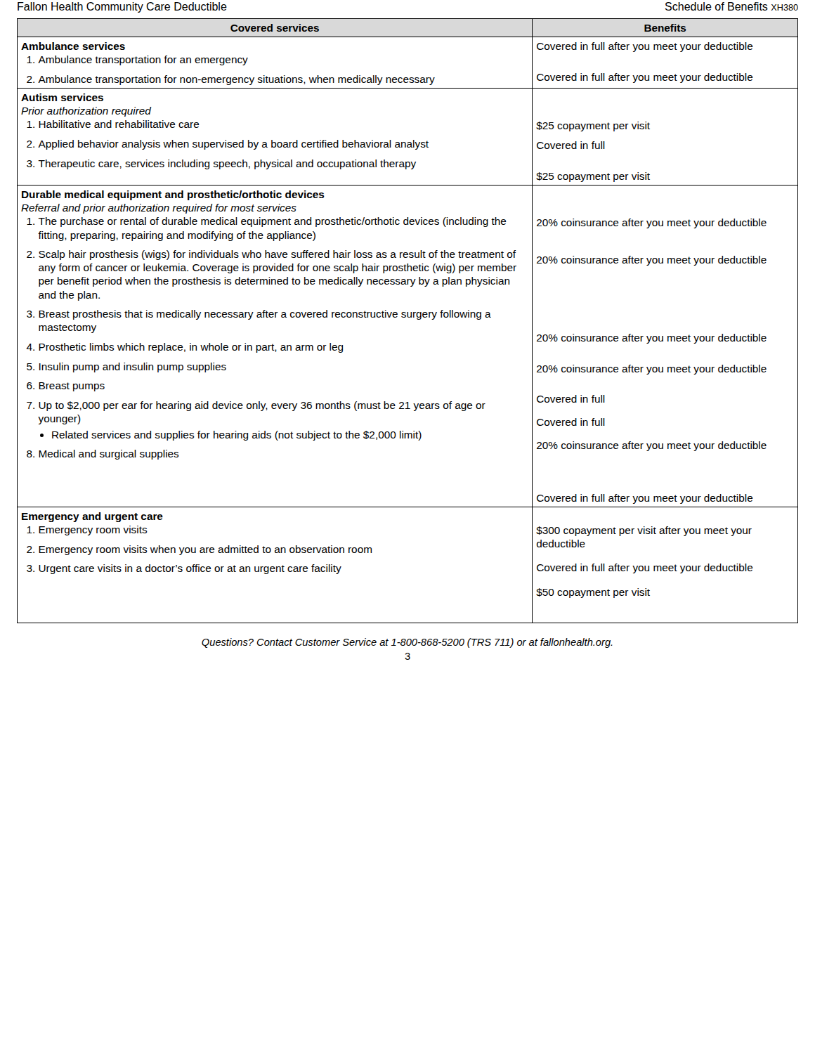Fallon Health Community Care Deductible
Schedule of Benefits XH380
| Covered services | Benefits |
| --- | --- |
| Ambulance services Ambulance transportation for an emergency Ambulance transportation for non-emergency situations, when medically necessary | Covered in full after you meet your deductible Covered in full after you meet your deductible |
| Autism services Prior authorization required Habilitative and rehabilitative care Applied behavior analysis when supervised by a board certified behavioral analyst Therapeutic care, services including speech, physical and occupational therapy | $25 copayment per visit Covered in full $25 copayment per visit |
| Durable medical equipment and prosthetic/orthotic devices Referral and prior authorization required for most services The purchase or rental of durable medical equipment and prosthetic/orthotic devices (including the fitting, preparing, repairing and modifying of the appliance) Scalp hair prosthesis (wigs) for individuals who have suffered hair loss as a result of the treatment of any form of cancer or leukemia. Coverage is provided for one scalp hair prosthetic (wig) per member per benefit period when the prosthesis is determined to be medically necessary by a plan physician and the plan. Breast prosthesis that is medically necessary after a covered reconstructive surgery following a mastectomy Prosthetic limbs which replace, in whole or in part, an arm or leg Insulin pump and insulin pump supplies Breast pumps Up to $2,000 per ear for hearing aid device only, every 36 months (must be 21 years of age or younger) Related services and supplies for hearing aids (not subject to the $2,000 limit) Medical and surgical supplies | 20% coinsurance after you meet your deductible 20% coinsurance after you meet your deductible 20% coinsurance after you meet your deductible 20% coinsurance after you meet your deductible Covered in full Covered in full 20% coinsurance after you meet your deductible Covered in full after you meet your deductible |
| Emergency and urgent care Emergency room visits Emergency room visits when you are admitted to an observation room Urgent care visits in a doctor’s office or at an urgent care facility | $300 copayment per visit after you meet your deductible Covered in full after you meet your deductible $50 copayment per visit |
Questions? Contact Customer Service at 1-800-868-5200 (TRS 711) or at fallonhealth.org.
3